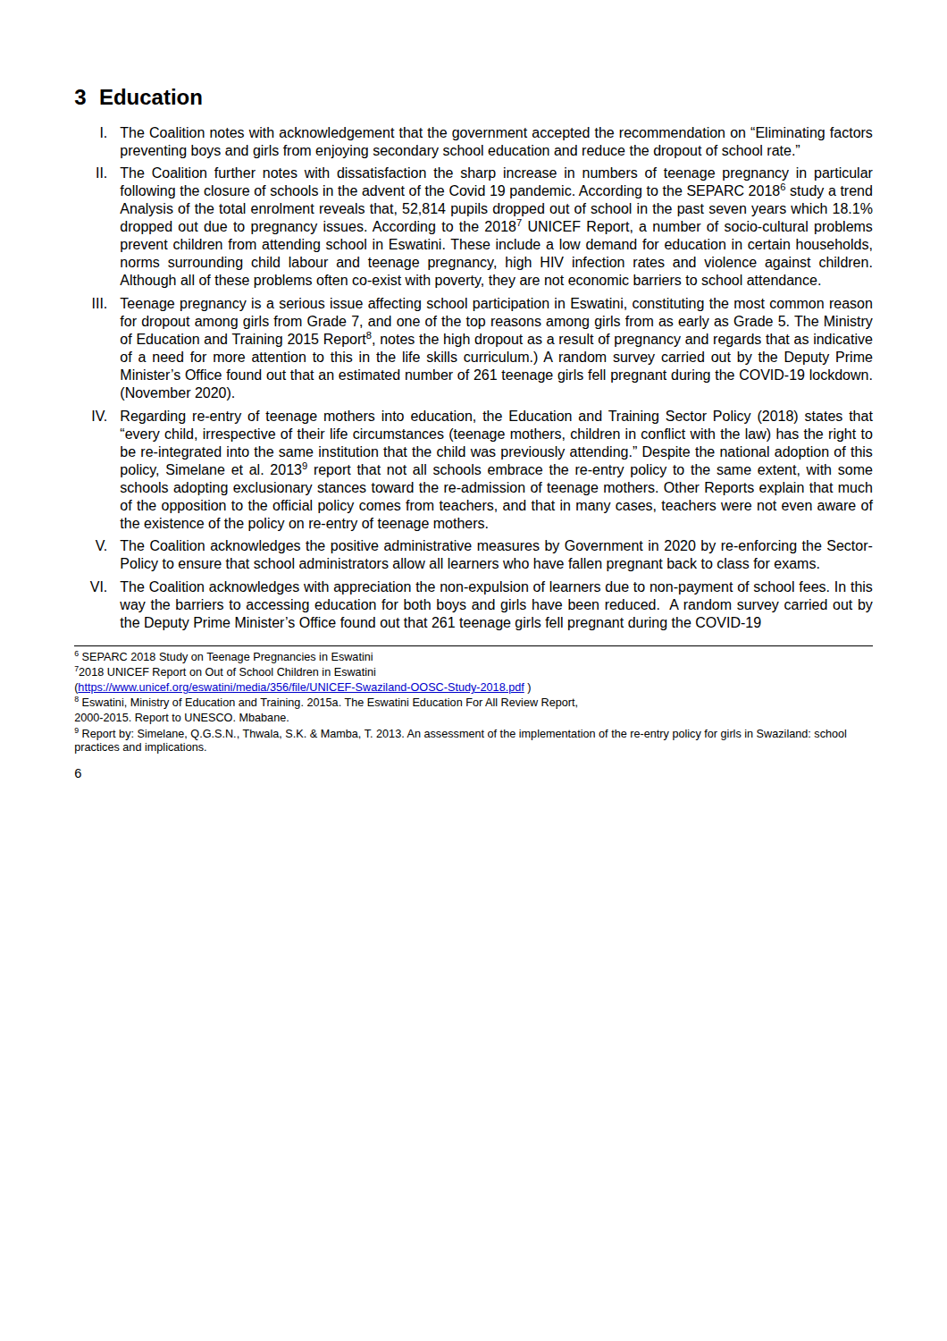3 Education
The Coalition notes with acknowledgement that the government accepted the recommendation on “Eliminating factors preventing boys and girls from enjoying secondary school education and reduce the dropout of school rate.”
The Coalition further notes with dissatisfaction the sharp increase in numbers of teenage pregnancy in particular following the closure of schools in the advent of the Covid 19 pandemic. According to the SEPARC 20186 study a trend Analysis of the total enrolment reveals that, 52,814 pupils dropped out of school in the past seven years which 18.1% dropped out due to pregnancy issues. According to the 20187 UNICEF Report, a number of socio-cultural problems prevent children from attending school in Eswatini. These include a low demand for education in certain households, norms surrounding child labour and teenage pregnancy, high HIV infection rates and violence against children. Although all of these problems often co-exist with poverty, they are not economic barriers to school attendance.
Teenage pregnancy is a serious issue affecting school participation in Eswatini, constituting the most common reason for dropout among girls from Grade 7, and one of the top reasons among girls from as early as Grade 5. The Ministry of Education and Training 2015 Report8, notes the high dropout as a result of pregnancy and regards that as indicative of a need for more attention to this in the life skills curriculum.) A random survey carried out by the Deputy Prime Minister’s Office found out that an estimated number of 261 teenage girls fell pregnant during the COVID-19 lockdown. (November 2020).
Regarding re-entry of teenage mothers into education, the Education and Training Sector Policy (2018) states that “every child, irrespective of their life circumstances (teenage mothers, children in conflict with the law) has the right to be re-integrated into the same institution that the child was previously attending.” Despite the national adoption of this policy, Simelane et al. 20139 report that not all schools embrace the re-entry policy to the same extent, with some schools adopting exclusionary stances toward the re-admission of teenage mothers. Other Reports explain that much of the opposition to the official policy comes from teachers, and that in many cases, teachers were not even aware of the existence of the policy on re-entry of teenage mothers.
The Coalition acknowledges the positive administrative measures by Government in 2020 by re-enforcing the Sector-Policy to ensure that school administrators allow all learners who have fallen pregnant back to class for exams.
The Coalition acknowledges with appreciation the non-expulsion of learners due to non-payment of school fees. In this way the barriers to accessing education for both boys and girls have been reduced. A random survey carried out by the Deputy Prime Minister’s Office found out that 261 teenage girls fell pregnant during the COVID-19
6 SEPARC 2018 Study on Teenage Pregnancies in Eswatini
72018 UNICEF Report on Out of School Children in Eswatini
(https://www.unicef.org/eswatini/media/356/file/UNICEF-Swaziland-OOSC-Study-2018.pdf )
8 Eswatini, Ministry of Education and Training. 2015a. The Eswatini Education For All Review Report,
2000-2015. Report to UNESCO. Mbabane.
9 Report by: Simelane, Q.G.S.N., Thwala, S.K. & Mamba, T. 2013. An assessment of the implementation of the re-entry policy for girls in Swaziland: school practices and implications.
6